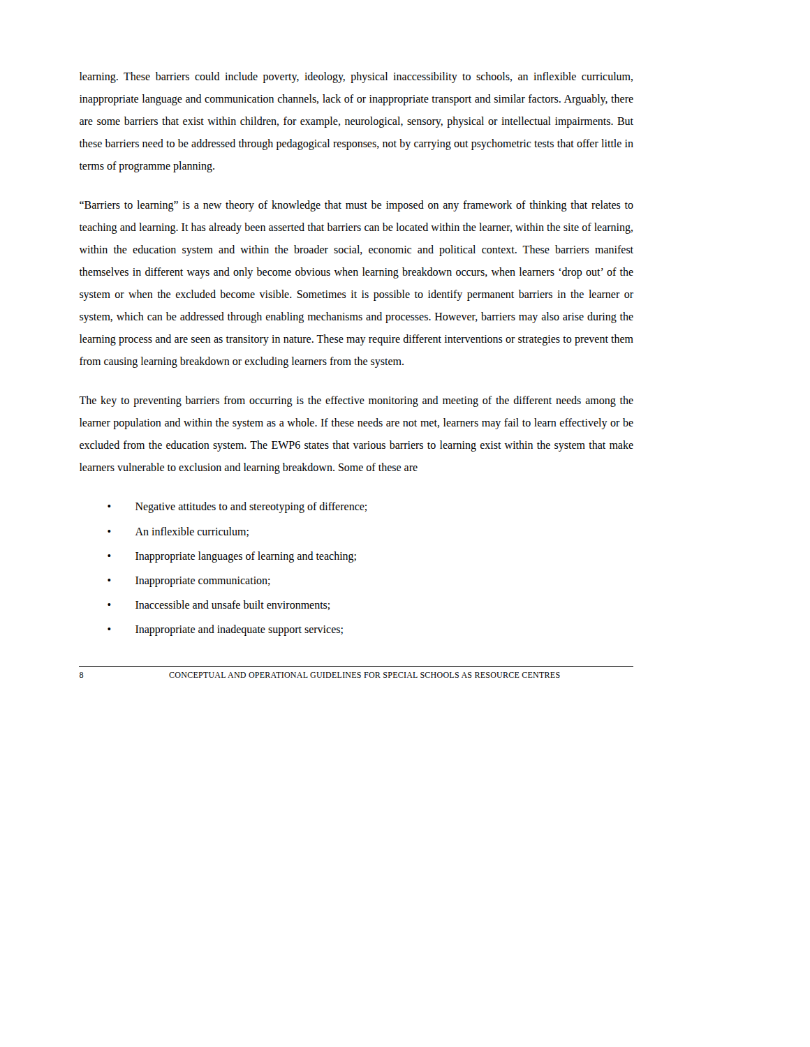learning. These barriers could include poverty, ideology, physical inaccessibility to schools, an inflexible curriculum, inappropriate language and communication channels, lack of or inappropriate transport and similar factors. Arguably, there are some barriers that exist within children, for example, neurological, sensory, physical or intellectual impairments. But these barriers need to be addressed through pedagogical responses, not by carrying out psychometric tests that offer little in terms of programme planning.
“Barriers to learning” is a new theory of knowledge that must be imposed on any framework of thinking that relates to teaching and learning. It has already been asserted that barriers can be located within the learner, within the site of learning, within the education system and within the broader social, economic and political context. These barriers manifest themselves in different ways and only become obvious when learning breakdown occurs, when learners ‘drop out’ of the system or when the excluded become visible. Sometimes it is possible to identify permanent barriers in the learner or system, which can be addressed through enabling mechanisms and processes. However, barriers may also arise during the learning process and are seen as transitory in nature. These may require different interventions or strategies to prevent them from causing learning breakdown or excluding learners from the system.
The key to preventing barriers from occurring is the effective monitoring and meeting of the different needs among the learner population and within the system as a whole. If these needs are not met, learners may fail to learn effectively or be excluded from the education system. The EWP6 states that various barriers to learning exist within the system that make learners vulnerable to exclusion and learning breakdown. Some of these are
Negative attitudes to and stereotyping of difference;
An inflexible curriculum;
Inappropriate languages of learning and teaching;
Inappropriate communication;
Inaccessible and unsafe built environments;
Inappropriate and inadequate support services;
8
Conceptual and Operational Guidelines for Special Schools as Resource Centres